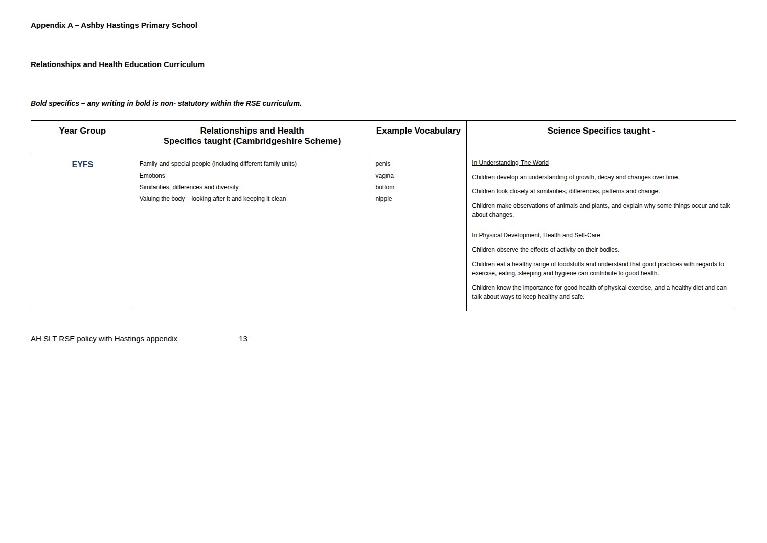Appendix A – Ashby Hastings Primary School
Relationships and Health Education Curriculum
Bold specifics – any writing in bold is non- statutory within the RSE curriculum.
| Year Group | Relationships and Health Specifics taught (Cambridgeshire Scheme) | Example Vocabulary | Science Specifics taught - |
| --- | --- | --- | --- |
| EYFS | Family and special people (including different family units) Emotions Similarities, differences and diversity Valuing the body – looking after it and keeping it clean | penis vagina bottom nipple | In Understanding The World Children develop an understanding of growth, decay and changes over time. Children look closely at similarities, differences, patterns and change. Children make observations of animals and plants, and explain why some things occur and talk about changes. In Physical Development, Health and Self-Care Children observe the effects of activity on their bodies. Children eat a healthy range of foodstuffs and understand that good practices with regards to exercise, eating, sleeping and hygiene can contribute to good health. Children know the importance for good health of physical exercise, and a healthy diet and can talk about ways to keep healthy and safe. |
AH SLT RSE policy with Hastings appendix 13